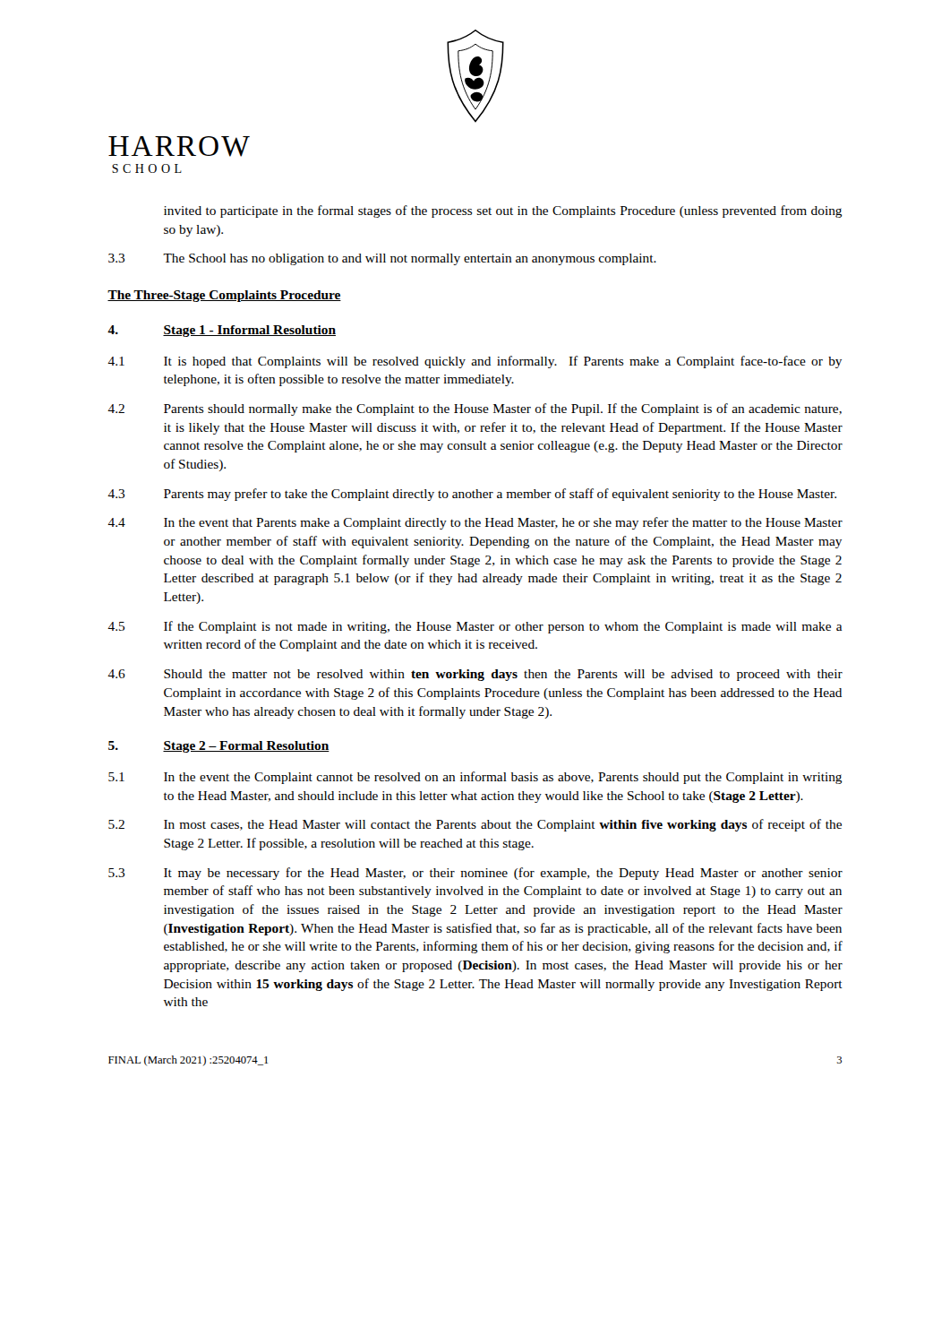HARROW
SCHOOL
invited to participate in the formal stages of the process set out in the Complaints Procedure (unless prevented from doing so by law).
3.3
The School has no obligation to and will not normally entertain an anonymous complaint.
The Three-Stage Complaints Procedure
4.
Stage 1 - Informal Resolution
4.1
It is hoped that Complaints will be resolved quickly and informally. If Parents make a Complaint face-to-face or by telephone, it is often possible to resolve the matter immediately.
4.2
Parents should normally make the Complaint to the House Master of the Pupil. If the Complaint is of an academic nature, it is likely that the House Master will discuss it with, or refer it to, the relevant Head of Department. If the House Master cannot resolve the Complaint alone, he or she may consult a senior colleague (e.g. the Deputy Head Master or the Director of Studies).
4.3
Parents may prefer to take the Complaint directly to another a member of staff of equivalent seniority to the House Master.
4.4
In the event that Parents make a Complaint directly to the Head Master, he or she may refer the matter to the House Master or another member of staff with equivalent seniority. Depending on the nature of the Complaint, the Head Master may choose to deal with the Complaint formally under Stage 2, in which case he may ask the Parents to provide the Stage 2 Letter described at paragraph 5.1 below (or if they had already made their Complaint in writing, treat it as the Stage 2 Letter).
4.5
If the Complaint is not made in writing, the House Master or other person to whom the Complaint is made will make a written record of the Complaint and the date on which it is received.
4.6
Should the matter not be resolved within ten working days then the Parents will be advised to proceed with their Complaint in accordance with Stage 2 of this Complaints Procedure (unless the Complaint has been addressed to the Head Master who has already chosen to deal with it formally under Stage 2).
5.
Stage 2 – Formal Resolution
5.1
In the event the Complaint cannot be resolved on an informal basis as above, Parents should put the Complaint in writing to the Head Master, and should include in this letter what action they would like the School to take (Stage 2 Letter).
5.2
In most cases, the Head Master will contact the Parents about the Complaint within five working days of receipt of the Stage 2 Letter. If possible, a resolution will be reached at this stage.
5.3
It may be necessary for the Head Master, or their nominee (for example, the Deputy Head Master or another senior member of staff who has not been substantively involved in the Complaint to date or involved at Stage 1) to carry out an investigation of the issues raised in the Stage 2 Letter and provide an investigation report to the Head Master (Investigation Report). When the Head Master is satisfied that, so far as is practicable, all of the relevant facts have been established, he or she will write to the Parents, informing them of his or her decision, giving reasons for the decision and, if appropriate, describe any action taken or proposed (Decision). In most cases, the Head Master will provide his or her Decision within 15 working days of the Stage 2 Letter. The Head Master will normally provide any Investigation Report with the
FINAL (March 2021) :25204074_1
3